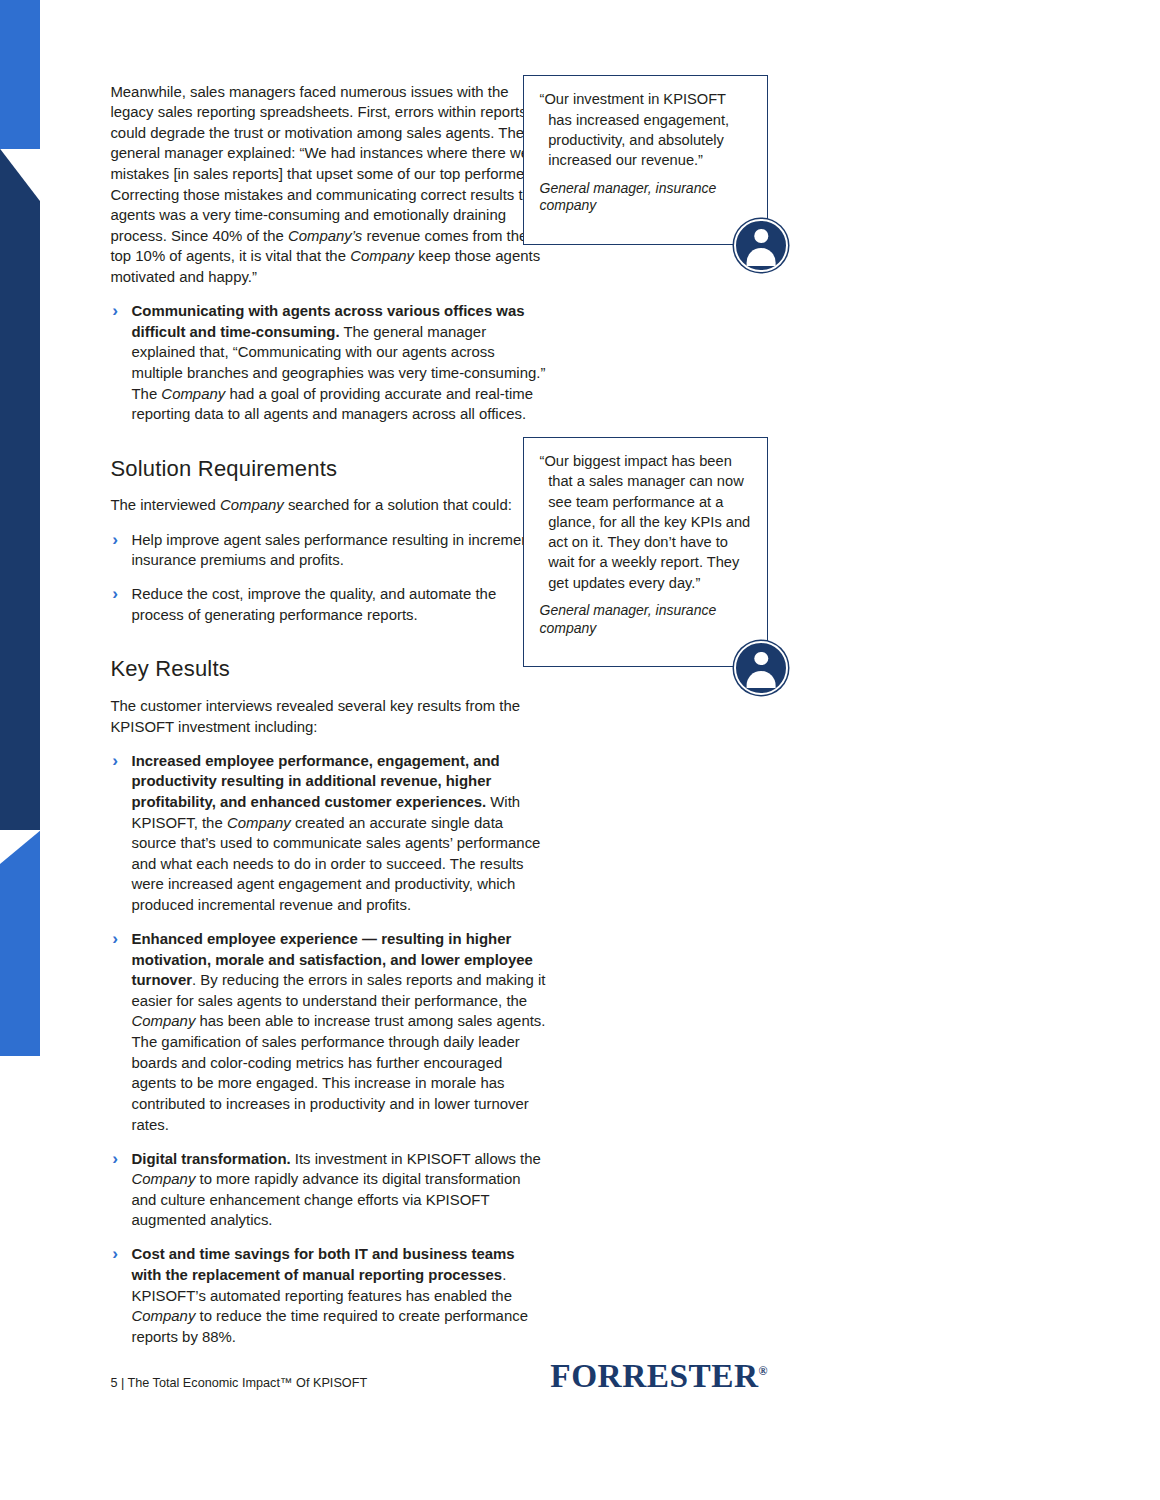“Our investment in KPISOFT has increased engagement, productivity, and absolutely increased our revenue.”
General manager, insurance company
“Our biggest impact has been that a sales manager can now see team performance at a glance, for all the key KPIs and act on it. They don’t have to wait for a weekly report. They get updates every day.”
General manager, insurance company
Meanwhile, sales managers faced numerous issues with the legacy sales reporting spreadsheets. First, errors within reports could degrade the trust or motivation among sales agents. The general manager explained: “We had instances where there were mistakes [in sales reports] that upset some of our top performers. Correcting those mistakes and communicating correct results to agents was a very time-consuming and emotionally draining process. Since 40% of the Company’s revenue comes from the top 10% of agents, it is vital that the Company keep those agents motivated and happy.”
Communicating with agents across various offices was difficult and time-consuming. The general manager explained that, “Communicating with our agents across multiple branches and geographies was very time-consuming.” The Company had a goal of providing accurate and real-time reporting data to all agents and managers across all offices.
Solution Requirements
The interviewed Company searched for a solution that could:
Help improve agent sales performance resulting in incremental insurance premiums and profits.
Reduce the cost, improve the quality, and automate the process of generating performance reports.
Key Results
The customer interviews revealed several key results from the KPISOFT investment including:
Increased employee performance, engagement, and productivity resulting in additional revenue, higher profitability, and enhanced customer experiences. With KPISOFT, the Company created an accurate single data source that’s used to communicate sales agents’ performance and what each needs to do in order to succeed. The results were increased agent engagement and productivity, which produced incremental revenue and profits.
Enhanced employee experience — resulting in higher motivation, morale and satisfaction, and lower employee turnover. By reducing the errors in sales reports and making it easier for sales agents to understand their performance, the Company has been able to increase trust among sales agents. The gamification of sales performance through daily leader boards and color-coding metrics has further encouraged agents to be more engaged. This increase in morale has contributed to increases in productivity and in lower turnover rates.
Digital transformation. Its investment in KPISOFT allows the Company to more rapidly advance its digital transformation and culture enhancement change efforts via KPISOFT augmented analytics.
Cost and time savings for both IT and business teams with the replacement of manual reporting processes. KPISOFT’s automated reporting features has enabled the Company to reduce the time required to create performance reports by 88%.
5 | The Total Economic Impact™ Of KPISOFT
FORRESTER®